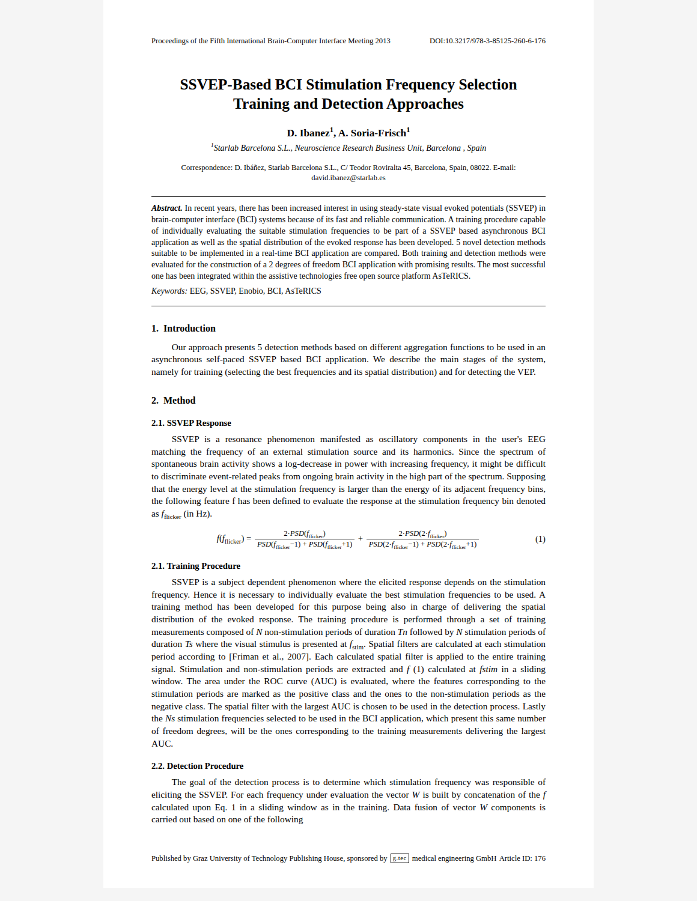Proceedings of the Fifth International Brain-Computer Interface Meeting 2013
DOI:10.3217/978-3-85125-260-6-176
SSVEP-Based BCI Stimulation Frequency Selection
Training and Detection Approaches
D. Ibanez1, A. Soria-Frisch1
1Starlab Barcelona S.L., Neuroscience Research Business Unit, Barcelona , Spain
Correspondence: D. Ibáñez, Starlab Barcelona S.L., C/ Teodor Roviralta 45, Barcelona, Spain, 08022. E-mail: david.ibanez@starlab.es
Abstract. In recent years, there has been increased interest in using steady-state visual evoked potentials (SSVEP) in brain-computer interface (BCI) systems because of its fast and reliable communication. A training procedure capable of individually evaluating the suitable stimulation frequencies to be part of a SSVEP based asynchronous BCI application as well as the spatial distribution of the evoked response has been developed. 5 novel detection methods suitable to be implemented in a real-time BCI application are compared. Both training and detection methods were evaluated for the construction of a 2 degrees of freedom BCI application with promising results. The most successful one has been integrated within the assistive technologies free open source platform AsTeRICS.
Keywords: EEG, SSVEP, Enobio, BCI, AsTeRICS
1. Introduction
Our approach presents 5 detection methods based on different aggregation functions to be used in an asynchronous self-paced SSVEP based BCI application. We describe the main stages of the system, namely for training (selecting the best frequencies and its spatial distribution) and for detecting the VEP.
2. Method
2.1. SSVEP Response
SSVEP is a resonance phenomenon manifested as oscillatory components in the user's EEG matching the frequency of an external stimulation source and its harmonics. Since the spectrum of spontaneous brain activity shows a log-decrease in power with increasing frequency, it might be difficult to discriminate event-related peaks from ongoing brain activity in the high part of the spectrum. Supposing that the energy level at the stimulation frequency is larger than the energy of its adjacent frequency bins, the following feature f has been defined to evaluate the response at the stimulation frequency bin denoted as fflicker (in Hz).
f(fflicker) = 2·PSD(fflicker) PSD(fflicker−1) + PSD(fflicker+1) + 2·PSD(2·fflicker) PSD(2·fflicker−1) + PSD(2·fflicker+1)
(1)
2.1. Training Procedure
SSVEP is a subject dependent phenomenon where the elicited response depends on the stimulation frequency. Hence it is necessary to individually evaluate the best stimulation frequencies to be used. A training method has been developed for this purpose being also in charge of delivering the spatial distribution of the evoked response. The training procedure is performed through a set of training measurements composed of N non-stimulation periods of duration Tn followed by N stimulation periods of duration Ts where the visual stimulus is presented at fstim. Spatial filters are calculated at each stimulation period according to [Friman et al., 2007]. Each calculated spatial filter is applied to the entire training signal. Stimulation and non-stimulation periods are extracted and f (1) calculated at fstim in a sliding window. The area under the ROC curve (AUC) is evaluated, where the features corresponding to the stimulation periods are marked as the positive class and the ones to the non-stimulation periods as the negative class. The spatial filter with the largest AUC is chosen to be used in the detection process. Lastly the Ns stimulation frequencies selected to be used in the BCI application, which present this same number of freedom degrees, will be the ones corresponding to the training measurements delivering the largest AUC.
2.2. Detection Procedure
The goal of the detection process is to determine which stimulation frequency was responsible of eliciting the SSVEP. For each frequency under evaluation the vector W is built by concatenation of the f calculated upon Eq. 1 in a sliding window as in the training. Data fusion of vector W components is carried out based on one of the following
Published by Graz University of Technology Publishing House, sponsored by g.tec medical engineering GmbH
Article ID: 176